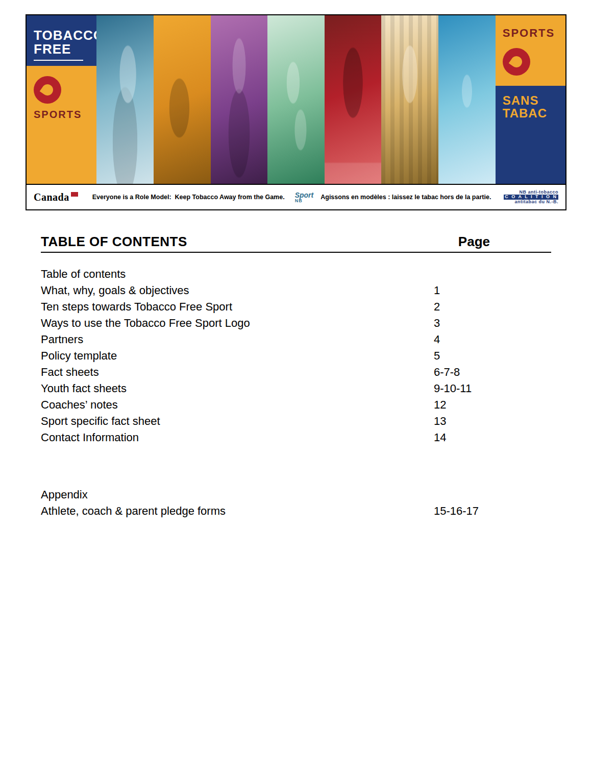TOBACCO
FREE
SPORTS
SPORTS
SANS
TABAC
Canada
Everyone is a Role Model: Keep Tobacco Away from the Game.
SportNB
Agissons en modèles : laissez le tabac hors de la partie.
NB anti-tobacco
C O A L I T I O N
antitabac du N.-B.
TABLE OF CONTENTS Page
| Table of contents | |
| What, why, goals & objectives | 1 |
| Ten steps towards Tobacco Free Sport | 2 |
| Ways to use the Tobacco Free Sport Logo | 3 |
| Partners | 4 |
| Policy template | 5 |
| Fact sheets | 6-7-8 |
| Youth fact sheets | 9-10-11 |
| Coaches’ notes | 12 |
| Sport specific fact sheet | 13 |
| Contact Information | 14 |
| Appendix | |
| Athlete, coach & parent pledge forms | 15-16-17 |